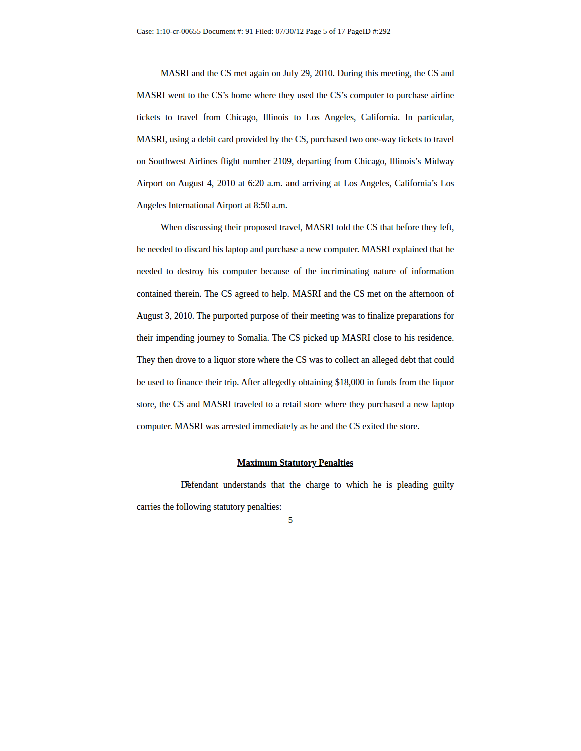Case: 1:10-cr-00655 Document #: 91 Filed: 07/30/12 Page 5 of 17 PageID #:292
MASRI and the CS met again on July 29, 2010. During this meeting, the CS and MASRI went to the CS’s home where they used the CS’s computer to purchase airline tickets to travel from Chicago, Illinois to Los Angeles, California. In particular, MASRI, using a debit card provided by the CS, purchased two one-way tickets to travel on Southwest Airlines flight number 2109, departing from Chicago, Illinois’s Midway Airport on August 4, 2010 at 6:20 a.m. and arriving at Los Angeles, California’s Los Angeles International Airport at 8:50 a.m.
When discussing their proposed travel, MASRI told the CS that before they left, he needed to discard his laptop and purchase a new computer. MASRI explained that he needed to destroy his computer because of the incriminating nature of information contained therein. The CS agreed to help. MASRI and the CS met on the afternoon of August 3, 2010. The purported purpose of their meeting was to finalize preparations for their impending journey to Somalia. The CS picked up MASRI close to his residence. They then drove to a liquor store where the CS was to collect an alleged debt that could be used to finance their trip. After allegedly obtaining $18,000 in funds from the liquor store, the CS and MASRI traveled to a retail store where they purchased a new laptop computer. MASRI was arrested immediately as he and the CS exited the store.
Maximum Statutory Penalties
7. Defendant understands that the charge to which he is pleading guilty carries the following statutory penalties:
5